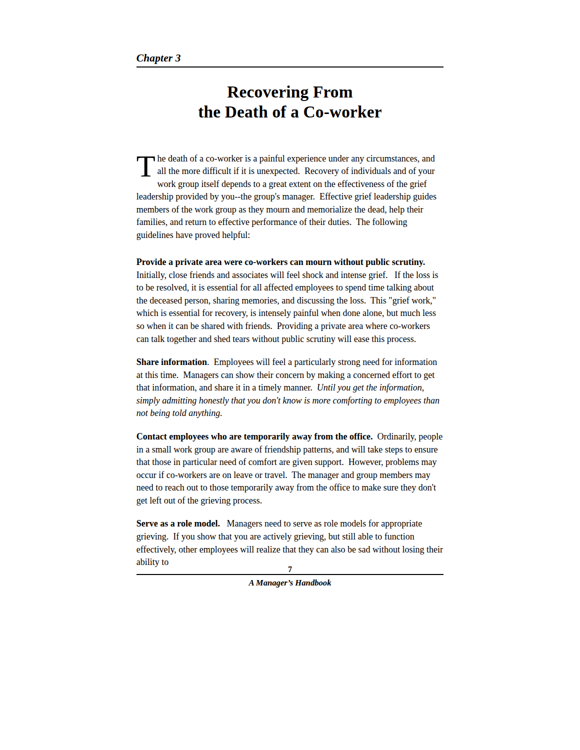Chapter 3
Recovering From
the Death of a Co-worker
The death of a co-worker is a painful experience under any circumstances, and all the more difficult if it is unexpected. Recovery of individuals and of your work group itself depends to a great extent on the effectiveness of the grief leadership provided by you--the group's manager. Effective grief leadership guides members of the work group as they mourn and memorialize the dead, help their families, and return to effective performance of their duties. The following guidelines have proved helpful:
Provide a private area were co-workers can mourn without public scrutiny. Initially, close friends and associates will feel shock and intense grief. If the loss is to be resolved, it is essential for all affected employees to spend time talking about the deceased person, sharing memories, and discussing the loss. This "grief work," which is essential for recovery, is intensely painful when done alone, but much less so when it can be shared with friends. Providing a private area where co-workers can talk together and shed tears without public scrutiny will ease this process.
Share information. Employees will feel a particularly strong need for information at this time. Managers can show their concern by making a concerned effort to get that information, and share it in a timely manner. Until you get the information, simply admitting honestly that you don't know is more comforting to employees than not being told anything.
Contact employees who are temporarily away from the office. Ordinarily, people in a small work group are aware of friendship patterns, and will take steps to ensure that those in particular need of comfort are given support. However, problems may occur if co-workers are on leave or travel. The manager and group members may need to reach out to those temporarily away from the office to make sure they don't get left out of the grieving process.
Serve as a role model. Managers need to serve as role models for appropriate grieving. If you show that you are actively grieving, but still able to function effectively, other employees will realize that they can also be sad without losing their ability to
7
A Manager’s Handbook